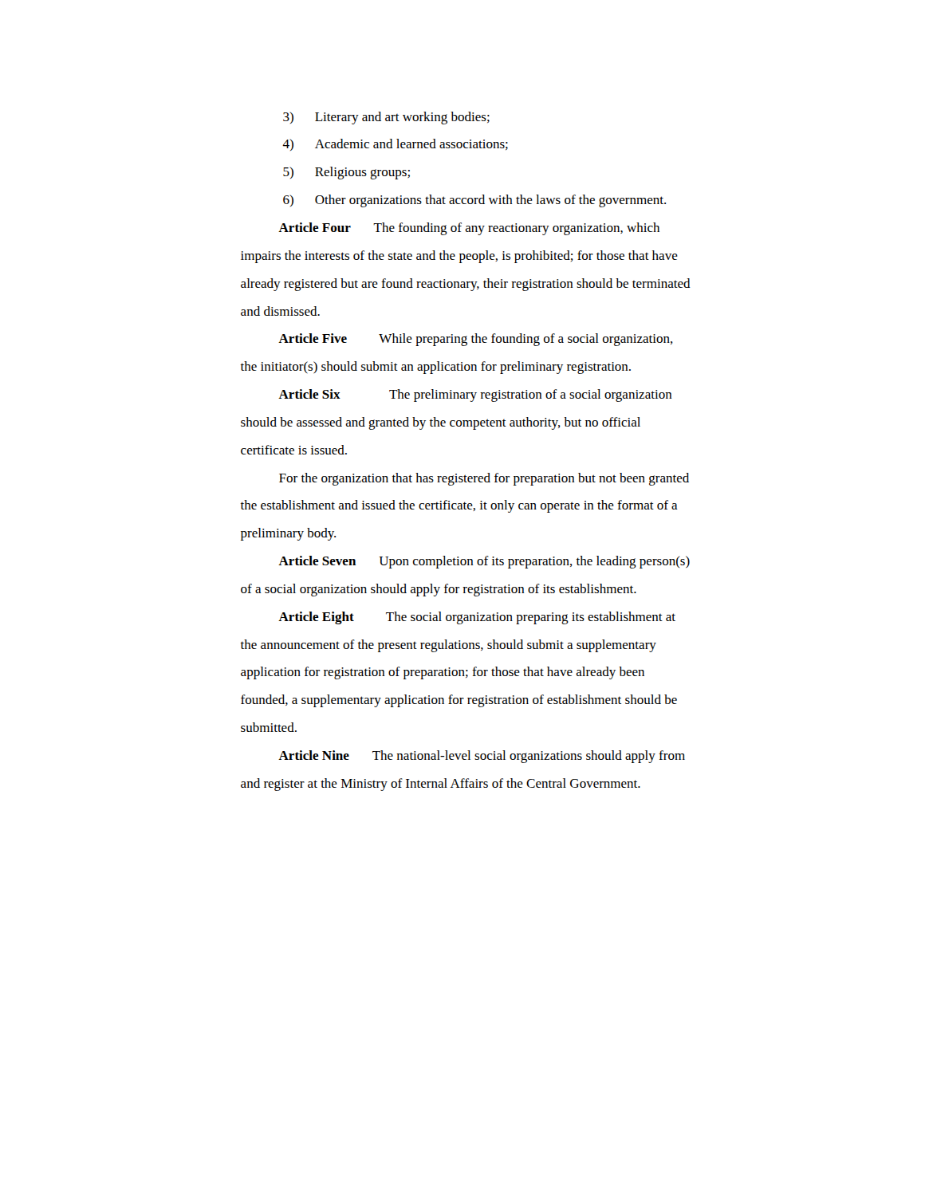3) Literary and art working bodies;
4) Academic and learned associations;
5) Religious groups;
6) Other organizations that accord with the laws of the government.
Article Four The founding of any reactionary organization, which impairs the interests of the state and the people, is prohibited; for those that have already registered but are found reactionary, their registration should be terminated and dismissed.
Article Five While preparing the founding of a social organization, the initiator(s) should submit an application for preliminary registration.
Article Six The preliminary registration of a social organization should be assessed and granted by the competent authority, but no official certificate is issued.
For the organization that has registered for preparation but not been granted the establishment and issued the certificate, it only can operate in the format of a preliminary body.
Article Seven Upon completion of its preparation, the leading person(s) of a social organization should apply for registration of its establishment.
Article Eight The social organization preparing its establishment at the announcement of the present regulations, should submit a supplementary application for registration of preparation; for those that have already been founded, a supplementary application for registration of establishment should be submitted.
Article Nine The national-level social organizations should apply from and register at the Ministry of Internal Affairs of the Central Government.